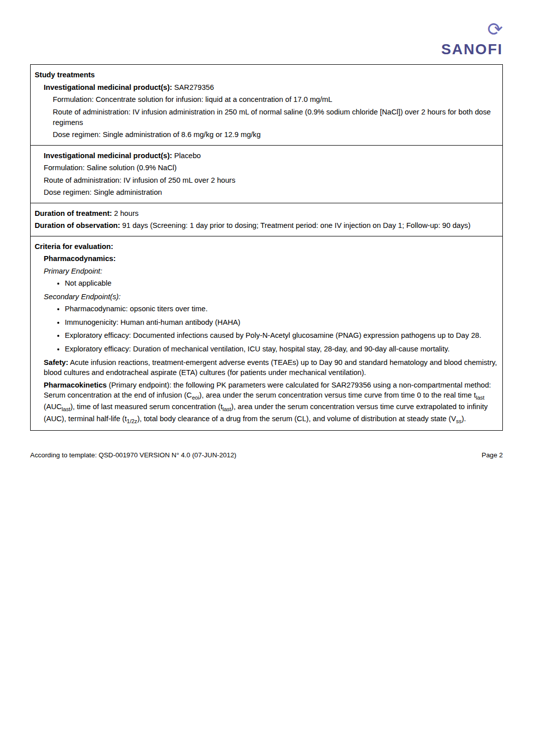⟳
SANOFI
| Study treatments Investigational medicinal product(s): SAR279356 Formulation: Concentrate solution for infusion: liquid at a concentration of 17.0 mg/mL Route of administration: IV infusion administration in 250 mL of normal saline (0.9% sodium chloride [NaCl]) over 2 hours for both dose regimens Dose regimen: Single administration of 8.6 mg/kg or 12.9 mg/kg |
| Investigational medicinal product(s): Placebo Formulation: Saline solution (0.9% NaCl) Route of administration: IV infusion of 250 mL over 2 hours Dose regimen: Single administration |
| Duration of treatment: 2 hours Duration of observation: 91 days (Screening: 1 day prior to dosing; Treatment period: one IV injection on Day 1; Follow-up: 90 days) |
| Criteria for evaluation: Pharmacodynamics: Primary Endpoint: Not applicable Secondary Endpoint(s): Pharmacodynamic: opsonic titers over time. Immunogenicity: Human anti-human antibody (HAHA) Exploratory efficacy: Documented infections caused by Poly-N-Acetyl glucosamine (PNAG) expression pathogens up to Day 28. Exploratory efficacy: Duration of mechanical ventilation, ICU stay, hospital stay, 28-day, and 90-day all-cause mortality. Safety: Acute infusion reactions, treatment-emergent adverse events (TEAEs) up to Day 90 and standard hematology and blood chemistry, blood cultures and endotracheal aspirate (ETA) cultures (for patients under mechanical ventilation). Pharmacokinetics (Primary endpoint): the following PK parameters were calculated for SAR279356 using a non-compartmental method: Serum concentration at the end of infusion (C eoi ), area under the serum concentration versus time curve from time 0 to the real time t last (AUC last ), time of last measured serum concentration (t last ), area under the serum concentration versus time curve extrapolated to infinity (AUC), terminal half-life (t 1/2z ), total body clearance of a drug from the serum (CL), and volume of distribution at steady state (V ss ). |
According to template: QSD-001970 VERSION N° 4.0 (07-JUN-2012) Page 2